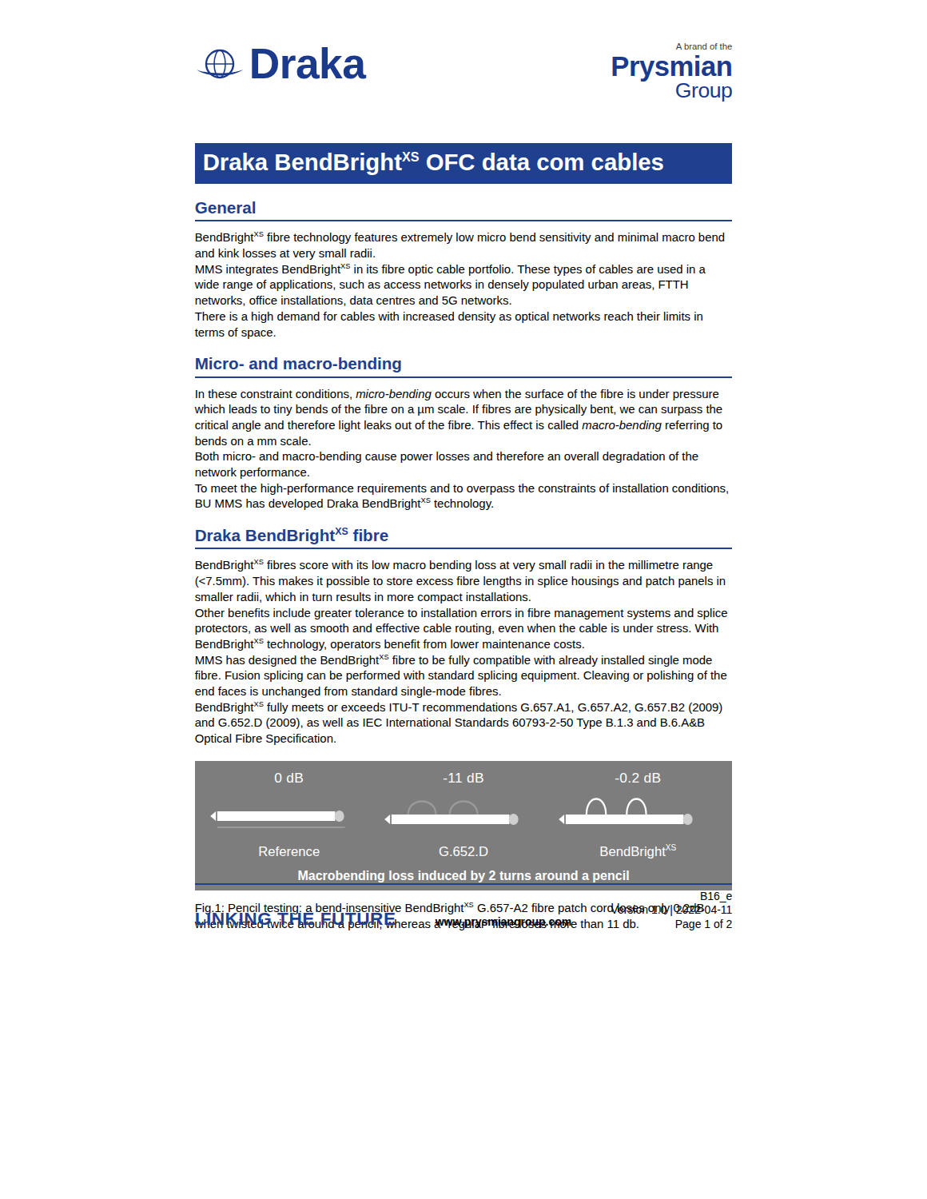Draka
A brand of the
Prysmian
Group
Draka BendBrightXS OFC data com cables
General
BendBrightXS fibre technology features extremely low micro bend sensitivity and minimal macro bend and kink losses at very small radii.
MMS integrates BendBrightXS in its fibre optic cable portfolio. These types of cables are used in a wide range of applications, such as access networks in densely populated urban areas, FTTH networks, office installations, data centres and 5G networks.
There is a high demand for cables with increased density as optical networks reach their limits in terms of space.
Micro- and macro-bending
In these constraint conditions, micro-bending occurs when the surface of the fibre is under pressure which leads to tiny bends of the fibre on a µm scale. If fibres are physically bent, we can surpass the critical angle and therefore light leaks out of the fibre. This effect is called macro-bending referring to bends on a mm scale.
Both micro- and macro-bending cause power losses and therefore an overall degradation of the network performance.
To meet the high-performance requirements and to overpass the constraints of installation conditions, BU MMS has developed Draka BendBrightXS technology.
Draka BendBrightXS fibre
BendBrightXS fibres score with its low macro bending loss at very small radii in the millimetre range (<7.5mm). This makes it possible to store excess fibre lengths in splice housings and patch panels in smaller radii, which in turn results in more compact installations.
Other benefits include greater tolerance to installation errors in fibre management systems and splice protectors, as well as smooth and effective cable routing, even when the cable is under stress. With BendBrightXS technology, operators benefit from lower maintenance costs.
MMS has designed the BendBrightXS fibre to be fully compatible with already installed single mode fibre. Fusion splicing can be performed with standard splicing equipment. Cleaving or polishing of the end faces is unchanged from standard single-mode fibres.
BendBrightXS fully meets or exceeds ITU-T recommendations G.657.A1, G.657.A2, G.657.B2 (2009) and G.652.D (2009), as well as IEC International Standards 60793-2-50 Type B.1.3 and B.6.A&B Optical Fibre Specification.
0 dB
Reference
-11 dB
G.652.D
-0.2 dB
BendBrightXS
Macrobending loss induced by 2 turns around a pencil
Fig.1: Pencil testing: a bend-insensitive BendBrightXS G.657-A2 fibre patch cord loses only 0.2dB when twisted twice around a pencil, whereas a “regular” fibre loses more than 11 db.
LINKING THE FUTURE
www.prysmiangroup.com
B16_e
Version 1.0 | 2022-04-11
Page 1 of 2